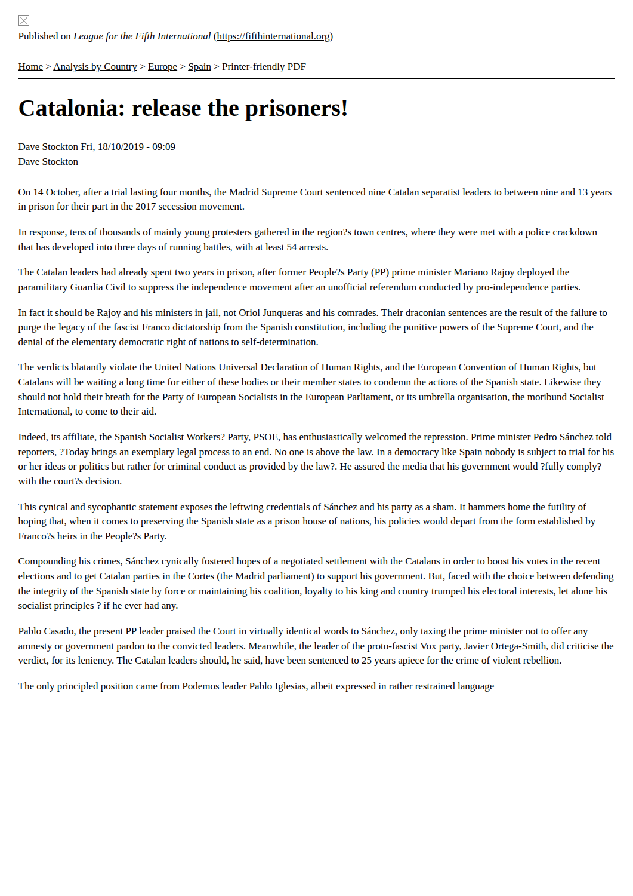Published on League for the Fifth International (https://fifthinternational.org)
Home > Analysis by Country > Europe > Spain > Printer-friendly PDF
Catalonia: release the prisoners!
Dave Stockton Fri, 18/10/2019 - 09:09
Dave Stockton
On 14 October, after a trial lasting four months, the Madrid Supreme Court sentenced nine Catalan separatist leaders to between nine and 13 years in prison for their part in the 2017 secession movement.
In response, tens of thousands of mainly young protesters gathered in the region?s town centres, where they were met with a police crackdown that has developed into three days of running battles, with at least 54 arrests.
The Catalan leaders had already spent two years in prison, after former People?s Party (PP) prime minister Mariano Rajoy deployed the paramilitary Guardia Civil to suppress the independence movement after an unofficial referendum conducted by pro-independence parties.
In fact it should be Rajoy and his ministers in jail, not Oriol Junqueras and his comrades. Their draconian sentences are the result of the failure to purge the legacy of the fascist Franco dictatorship from the Spanish constitution, including the punitive powers of the Supreme Court, and the denial of the elementary democratic right of nations to self-determination.
The verdicts blatantly violate the United Nations Universal Declaration of Human Rights, and the European Convention of Human Rights, but Catalans will be waiting a long time for either of these bodies or their member states to condemn the actions of the Spanish state. Likewise they should not hold their breath for the Party of European Socialists in the European Parliament, or its umbrella organisation, the moribund Socialist International, to come to their aid.
Indeed, its affiliate, the Spanish Socialist Workers? Party, PSOE, has enthusiastically welcomed the repression. Prime minister Pedro Sánchez told reporters, ?Today brings an exemplary legal process to an end. No one is above the law. In a democracy like Spain nobody is subject to trial for his or her ideas or politics but rather for criminal conduct as provided by the law?. He assured the media that his government would ?fully comply? with the court?s decision.
This cynical and sycophantic statement exposes the leftwing credentials of Sánchez and his party as a sham. It hammers home the futility of hoping that, when it comes to preserving the Spanish state as a prison house of nations, his policies would depart from the form established by Franco?s heirs in the People?s Party.
Compounding his crimes, Sánchez cynically fostered hopes of a negotiated settlement with the Catalans in order to boost his votes in the recent elections and to get Catalan parties in the Cortes (the Madrid parliament) to support his government. But, faced with the choice between defending the integrity of the Spanish state by force or maintaining his coalition, loyalty to his king and country trumped his electoral interests, let alone his socialist principles ? if he ever had any.
Pablo Casado, the present PP leader praised the Court in virtually identical words to Sánchez, only taxing the prime minister not to offer any amnesty or government pardon to the convicted leaders. Meanwhile, the leader of the proto-fascist Vox party, Javier Ortega-Smith, did criticise the verdict, for its leniency. The Catalan leaders should, he said, have been sentenced to 25 years apiece for the crime of violent rebellion.
The only principled position came from Podemos leader Pablo Iglesias, albeit expressed in rather restrained language